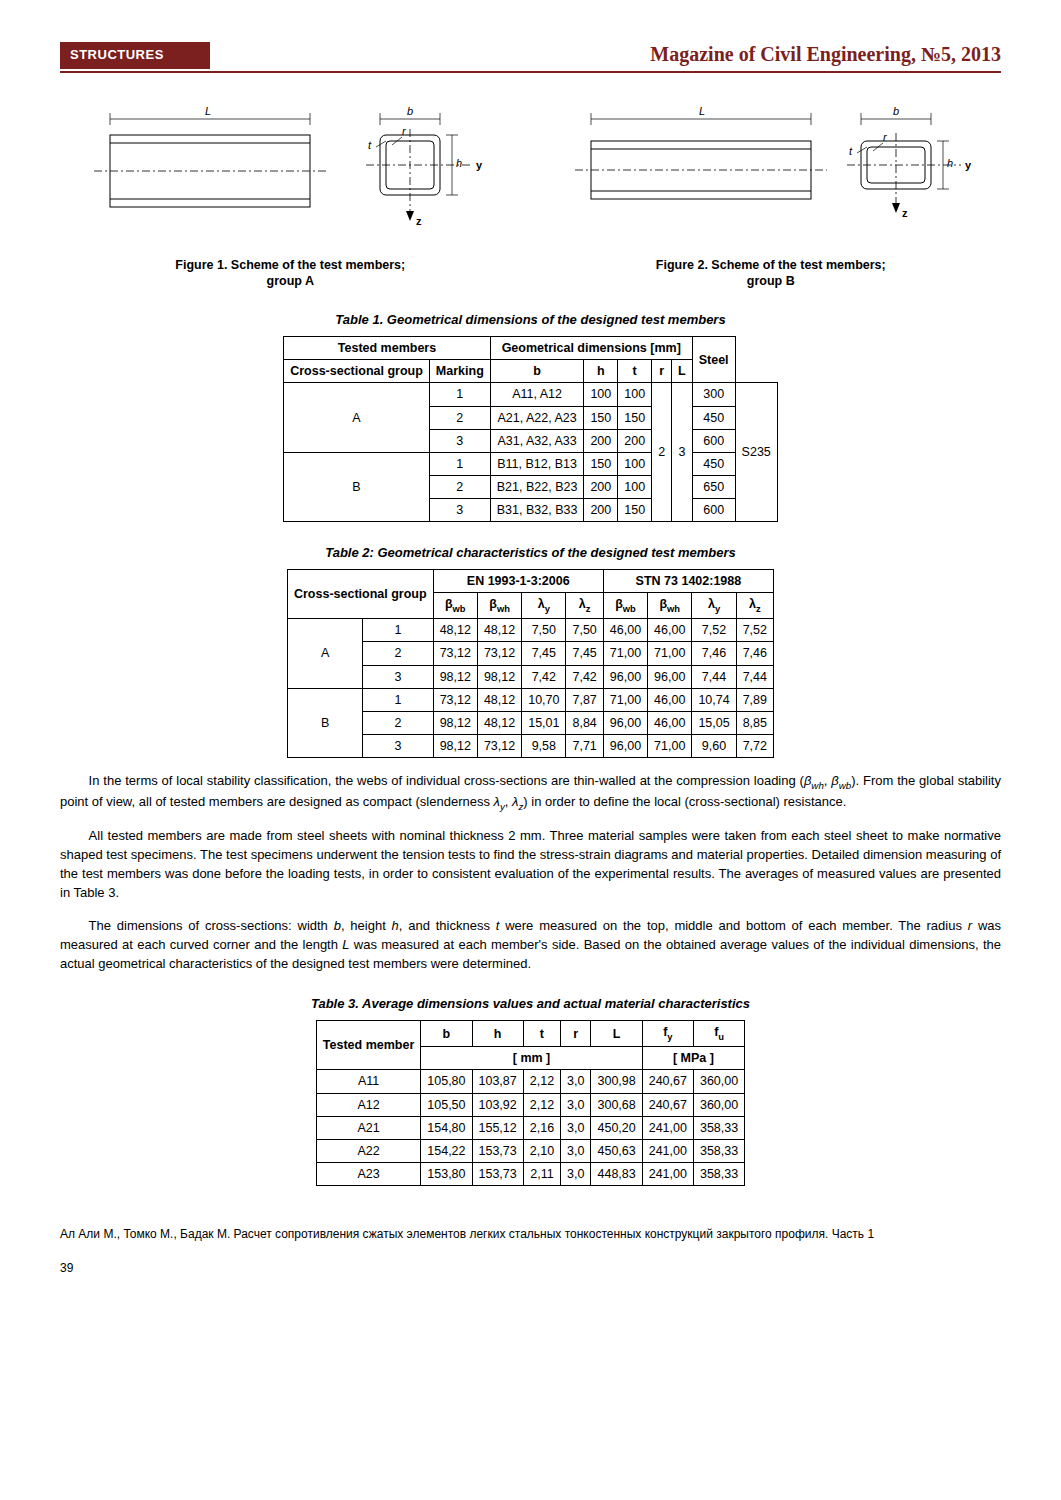STRUCTURES
Magazine of Civil Engineering, №5, 2013
L b t r h y z
Figure 1. Scheme of the test members;
group A
L b t r h y z
Figure 2. Scheme of the test members;
group B
Table 1. Geometrical dimensions of the designed test members
| Tested members | Geometrical dimensions [mm] | Steel |
| --- | --- | --- |
| Cross-sectional group | Marking | b | h | t | r | L |
| A | 1 | A11, A12 | 100 | 100 | 2 | 3 | 300 | S235 |
| 2 | A21, A22, A23 | 150 | 150 | 450 |
| 3 | A31, A32, A33 | 200 | 200 | 600 |
| B | 1 | B11, B12, B13 | 150 | 100 | 450 |
| 2 | B21, B22, B23 | 200 | 100 | 650 |
| 3 | B31, B32, B33 | 200 | 150 | 600 |
Table 2: Geometrical characteristics of the designed test members
| Cross-sectional group | EN 1993-1-3:2006 | STN 73 1402:1988 |
| --- | --- | --- |
| β wb | β wh | λ y | λ z | β wb | β wh | λ y | λ z |
| A | 1 | 48,12 | 48,12 | 7,50 | 7,50 | 46,00 | 46,00 | 7,52 | 7,52 |
| 2 | 73,12 | 73,12 | 7,45 | 7,45 | 71,00 | 71,00 | 7,46 | 7,46 |
| 3 | 98,12 | 98,12 | 7,42 | 7,42 | 96,00 | 96,00 | 7,44 | 7,44 |
| B | 1 | 73,12 | 48,12 | 10,70 | 7,87 | 71,00 | 46,00 | 10,74 | 7,89 |
| 2 | 98,12 | 48,12 | 15,01 | 8,84 | 96,00 | 46,00 | 15,05 | 8,85 |
| 3 | 98,12 | 73,12 | 9,58 | 7,71 | 96,00 | 71,00 | 9,60 | 7,72 |
In the terms of local stability classification, the webs of individual cross-sections are thin-walled at the compression loading (βwh, βwb). From the global stability point of view, all of tested members are designed as compact (slenderness λy, λz) in order to define the local (cross-sectional) resistance.
All tested members are made from steel sheets with nominal thickness 2 mm. Three material samples were taken from each steel sheet to make normative shaped test specimens. The test specimens underwent the tension tests to find the stress-strain diagrams and material properties. Detailed dimension measuring of the test members was done before the loading tests, in order to consistent evaluation of the experimental results. The averages of measured values are presented in Table 3.
The dimensions of cross-sections: width b, height h, and thickness t were measured on the top, middle and bottom of each member. The radius r was measured at each curved corner and the length L was measured at each member's side. Based on the obtained average values of the individual dimensions, the actual geometrical characteristics of the designed test members were determined.
Table 3. Average dimensions values and actual material characteristics
| Tested member | b | h | t | r | L | f y | f u |
| --- | --- | --- | --- | --- | --- | --- | --- |
| [ mm ] | [ MPa ] |
| A11 | 105,80 | 103,87 | 2,12 | 3,0 | 300,98 | 240,67 | 360,00 |
| A12 | 105,50 | 103,92 | 2,12 | 3,0 | 300,68 | 240,67 | 360,00 |
| A21 | 154,80 | 155,12 | 2,16 | 3,0 | 450,20 | 241,00 | 358,33 |
| A22 | 154,22 | 153,73 | 2,10 | 3,0 | 450,63 | 241,00 | 358,33 |
| A23 | 153,80 | 153,73 | 2,11 | 3,0 | 448,83 | 241,00 | 358,33 |
Ал Али М., Томко М., Бадак М. Расчет сопротивления сжатых элементов легких стальных тонкостенных конструкций закрытого профиля. Часть 1
39